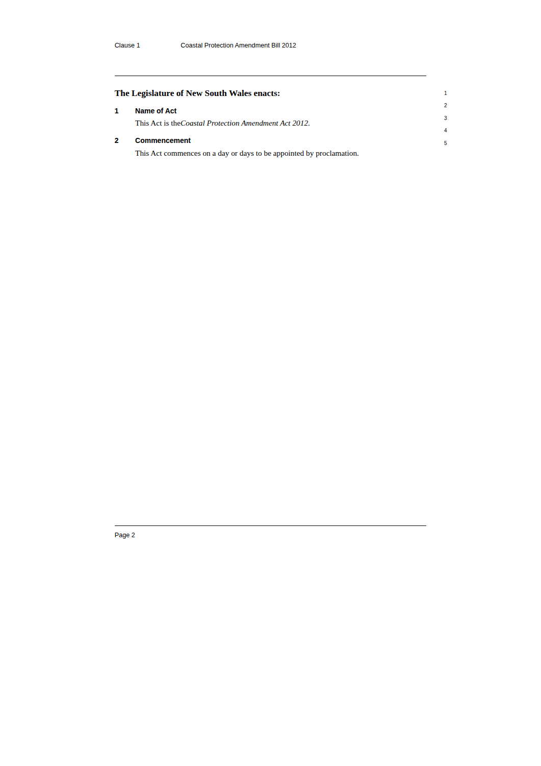Clause 1 Coastal Protection Amendment Bill 2012
1
2
3
4
5
The Legislature of New South Wales enacts:
1 Name of Act
This Act is the Coastal Protection Amendment Act 2012.
2 Commencement
This Act commences on a day or days to be appointed by proclamation.
Page 2